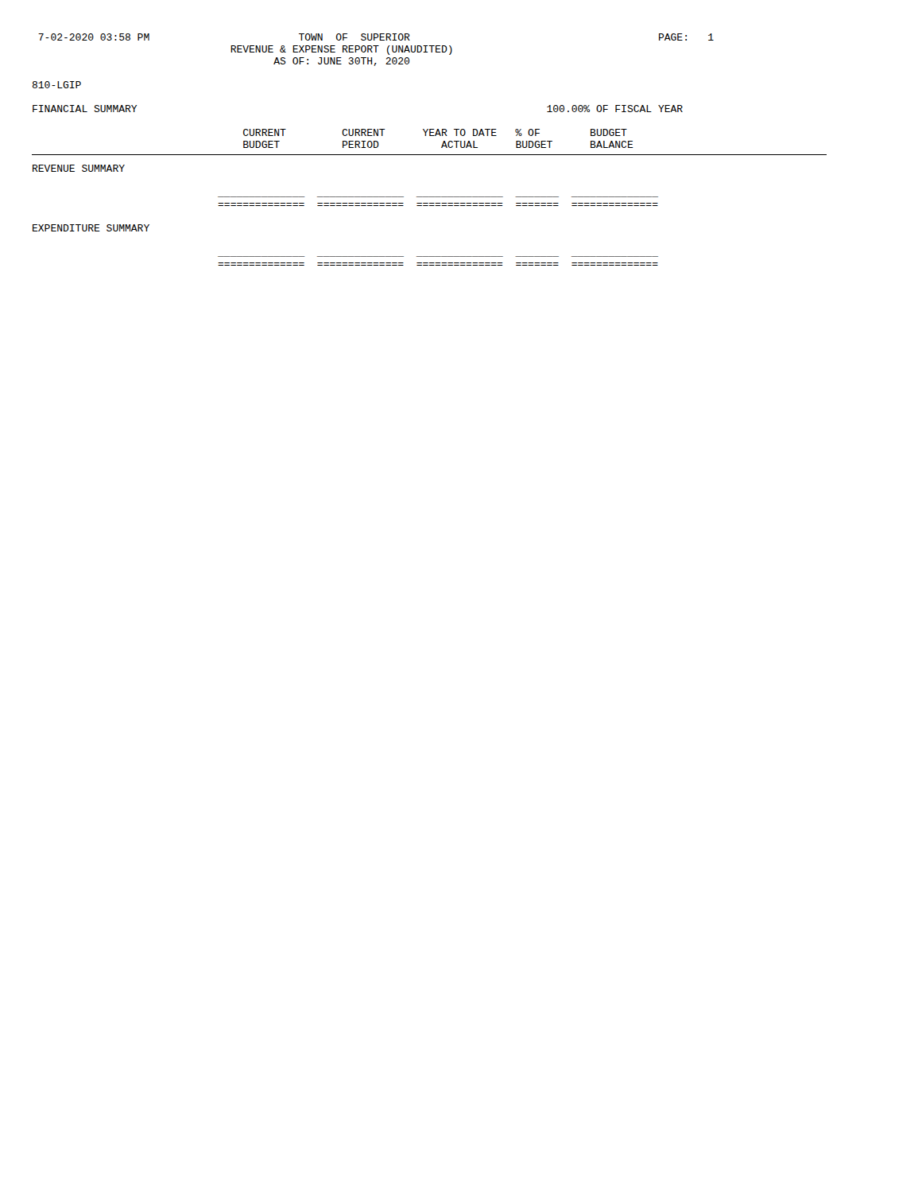7-02-2020 03:58 PM                        TOWN  OF  SUPERIOR                                        PAGE:   1
                                REVENUE & EXPENSE REPORT (UNAUDITED)
                                       AS OF: JUNE 30TH, 2020

810-LGIP

FINANCIAL SUMMARY                                                                  100.00% OF FISCAL YEAR

                                  CURRENT         CURRENT      YEAR TO DATE   % OF        BUDGET
                                  BUDGET          PERIOD          ACTUAL      BUDGET      BALANCE
REVENUE SUMMARY

                              ______________  ______________  ______________  _______  ______________
                              ==============  ==============  ==============  =======  ==============

EXPENDITURE SUMMARY

                              ______________  ______________  ______________  _______  ______________
                              ==============  ==============  ==============  =======  ==============